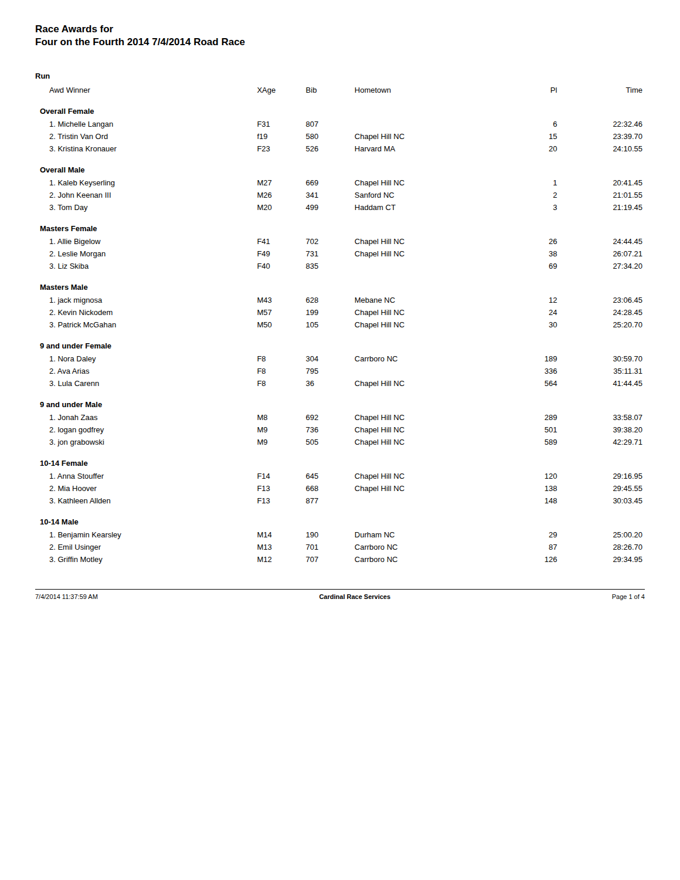Race Awards for
Four on the Fourth 2014 7/4/2014 Road Race
Run
| Awd Winner | XAge | Bib | Hometown | Pl | Time |
| --- | --- | --- | --- | --- | --- |
Overall Female
| 1. Michelle Langan | F31 | 807 | | 6 | 22:32.46 |
| 2. Tristin Van Ord | f19 | 580 | Chapel Hill NC | 15 | 23:39.70 |
| 3. Kristina Kronauer | F23 | 526 | Harvard MA | 20 | 24:10.55 |
Overall Male
| 1. Kaleb Keyserling | M27 | 669 | Chapel Hill NC | 1 | 20:41.45 |
| 2. John Keenan III | M26 | 341 | Sanford NC | 2 | 21:01.55 |
| 3. Tom Day | M20 | 499 | Haddam CT | 3 | 21:19.45 |
Masters Female
| 1. Allie Bigelow | F41 | 702 | Chapel Hill NC | 26 | 24:44.45 |
| 2. Leslie Morgan | F49 | 731 | Chapel Hill NC | 38 | 26:07.21 |
| 3. Liz Skiba | F40 | 835 | | 69 | 27:34.20 |
Masters Male
| 1. jack mignosa | M43 | 628 | Mebane NC | 12 | 23:06.45 |
| 2. Kevin Nickodem | M57 | 199 | Chapel Hill NC | 24 | 24:28.45 |
| 3. Patrick McGahan | M50 | 105 | Chapel Hill NC | 30 | 25:20.70 |
9 and under Female
| 1. Nora Daley | F8 | 304 | Carrboro NC | 189 | 30:59.70 |
| 2. Ava Arias | F8 | 795 | | 336 | 35:11.31 |
| 3. Lula Carenn | F8 | 36 | Chapel Hill NC | 564 | 41:44.45 |
9 and under Male
| 1. Jonah Zaas | M8 | 692 | Chapel Hill NC | 289 | 33:58.07 |
| 2. logan godfrey | M9 | 736 | Chapel Hill NC | 501 | 39:38.20 |
| 3. jon grabowski | M9 | 505 | Chapel Hill NC | 589 | 42:29.71 |
10-14 Female
| 1. Anna Stouffer | F14 | 645 | Chapel Hill NC | 120 | 29:16.95 |
| 2. Mia Hoover | F13 | 668 | Chapel Hill NC | 138 | 29:45.55 |
| 3. Kathleen Allden | F13 | 877 | | 148 | 30:03.45 |
10-14 Male
| 1. Benjamin Kearsley | M14 | 190 | Durham NC | 29 | 25:00.20 |
| 2. Emil Usinger | M13 | 701 | Carrboro NC | 87 | 28:26.70 |
| 3. Griffin Motley | M12 | 707 | Carrboro NC | 126 | 29:34.95 |
7/4/2014 11:37:59 AM
Cardinal Race Services
Page 1 of 4